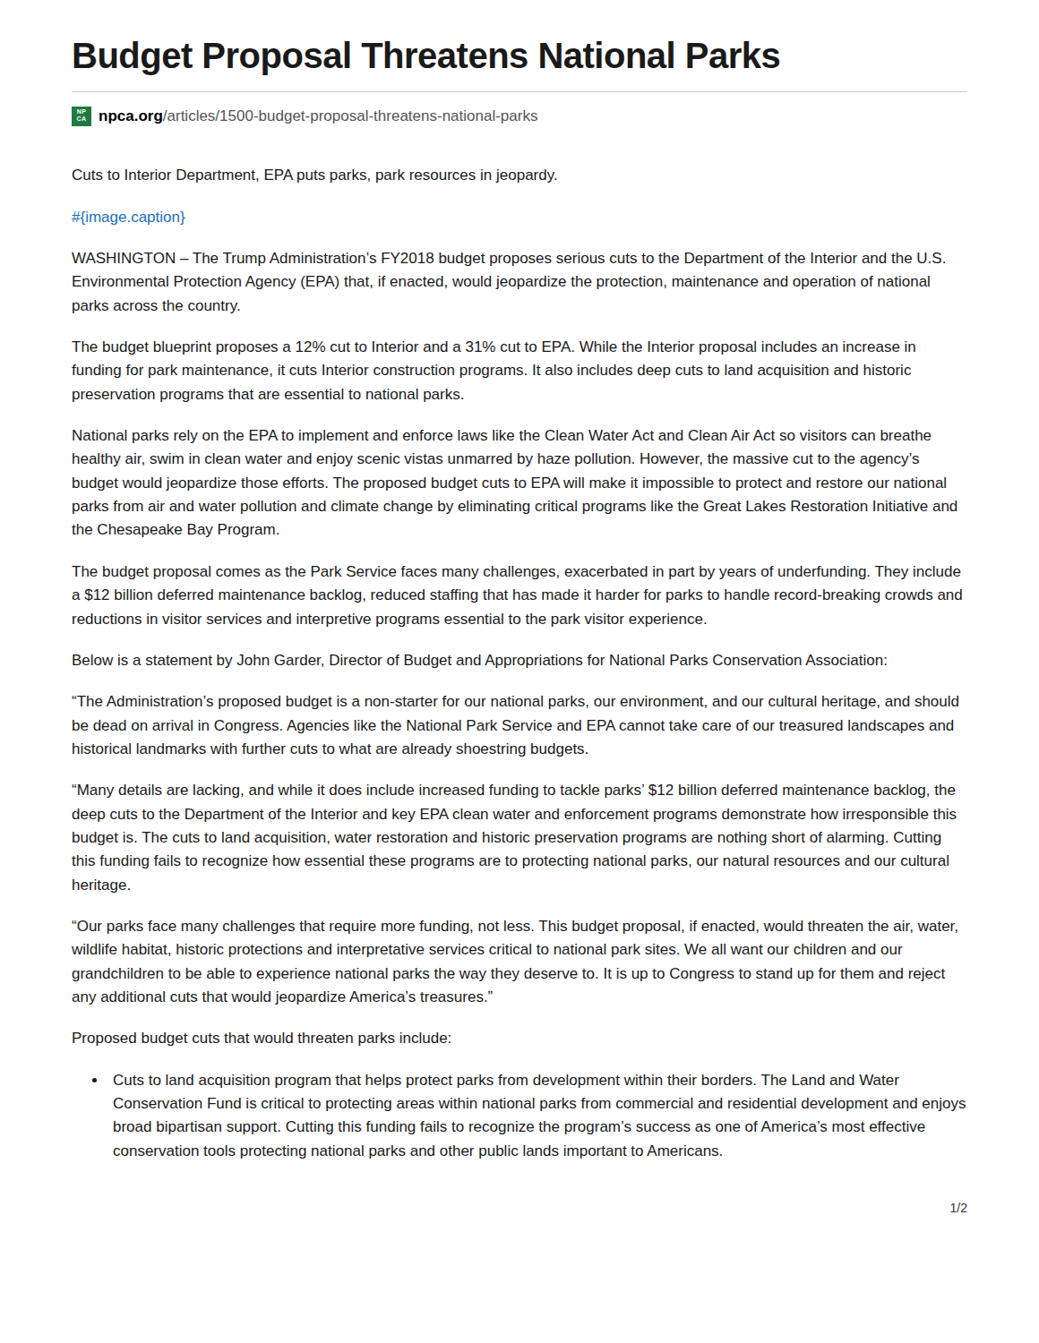Budget Proposal Threatens National Parks
NP
CA npca.org/articles/1500-budget-proposal-threatens-national-parks
Cuts to Interior Department, EPA puts parks, park resources in jeopardy.
#{image.caption}
WASHINGTON – The Trump Administration’s FY2018 budget proposes serious cuts to the Department of the Interior and the U.S. Environmental Protection Agency (EPA) that, if enacted, would jeopardize the protection, maintenance and operation of national parks across the country.
The budget blueprint proposes a 12% cut to Interior and a 31% cut to EPA. While the Interior proposal includes an increase in funding for park maintenance, it cuts Interior construction programs. It also includes deep cuts to land acquisition and historic preservation programs that are essential to national parks.
National parks rely on the EPA to implement and enforce laws like the Clean Water Act and Clean Air Act so visitors can breathe healthy air, swim in clean water and enjoy scenic vistas unmarred by haze pollution. However, the massive cut to the agency’s budget would jeopardize those efforts. The proposed budget cuts to EPA will make it impossible to protect and restore our national parks from air and water pollution and climate change by eliminating critical programs like the Great Lakes Restoration Initiative and the Chesapeake Bay Program.
The budget proposal comes as the Park Service faces many challenges, exacerbated in part by years of underfunding. They include a $12 billion deferred maintenance backlog, reduced staffing that has made it harder for parks to handle record-breaking crowds and reductions in visitor services and interpretive programs essential to the park visitor experience.
Below is a statement by John Garder, Director of Budget and Appropriations for National Parks Conservation Association:
“The Administration’s proposed budget is a non-starter for our national parks, our environment, and our cultural heritage, and should be dead on arrival in Congress. Agencies like the National Park Service and EPA cannot take care of our treasured landscapes and historical landmarks with further cuts to what are already shoestring budgets.
“Many details are lacking, and while it does include increased funding to tackle parks’ $12 billion deferred maintenance backlog, the deep cuts to the Department of the Interior and key EPA clean water and enforcement programs demonstrate how irresponsible this budget is. The cuts to land acquisition, water restoration and historic preservation programs are nothing short of alarming. Cutting this funding fails to recognize how essential these programs are to protecting national parks, our natural resources and our cultural heritage.
“Our parks face many challenges that require more funding, not less. This budget proposal, if enacted, would threaten the air, water, wildlife habitat, historic protections and interpretative services critical to national park sites. We all want our children and our grandchildren to be able to experience national parks the way they deserve to. It is up to Congress to stand up for them and reject any additional cuts that would jeopardize America’s treasures.”
Proposed budget cuts that would threaten parks include:
Cuts to land acquisition program that helps protect parks from development within their borders. The Land and Water Conservation Fund is critical to protecting areas within national parks from commercial and residential development and enjoys broad bipartisan support. Cutting this funding fails to recognize the program’s success as one of America’s most effective conservation tools protecting national parks and other public lands important to Americans.
1/2